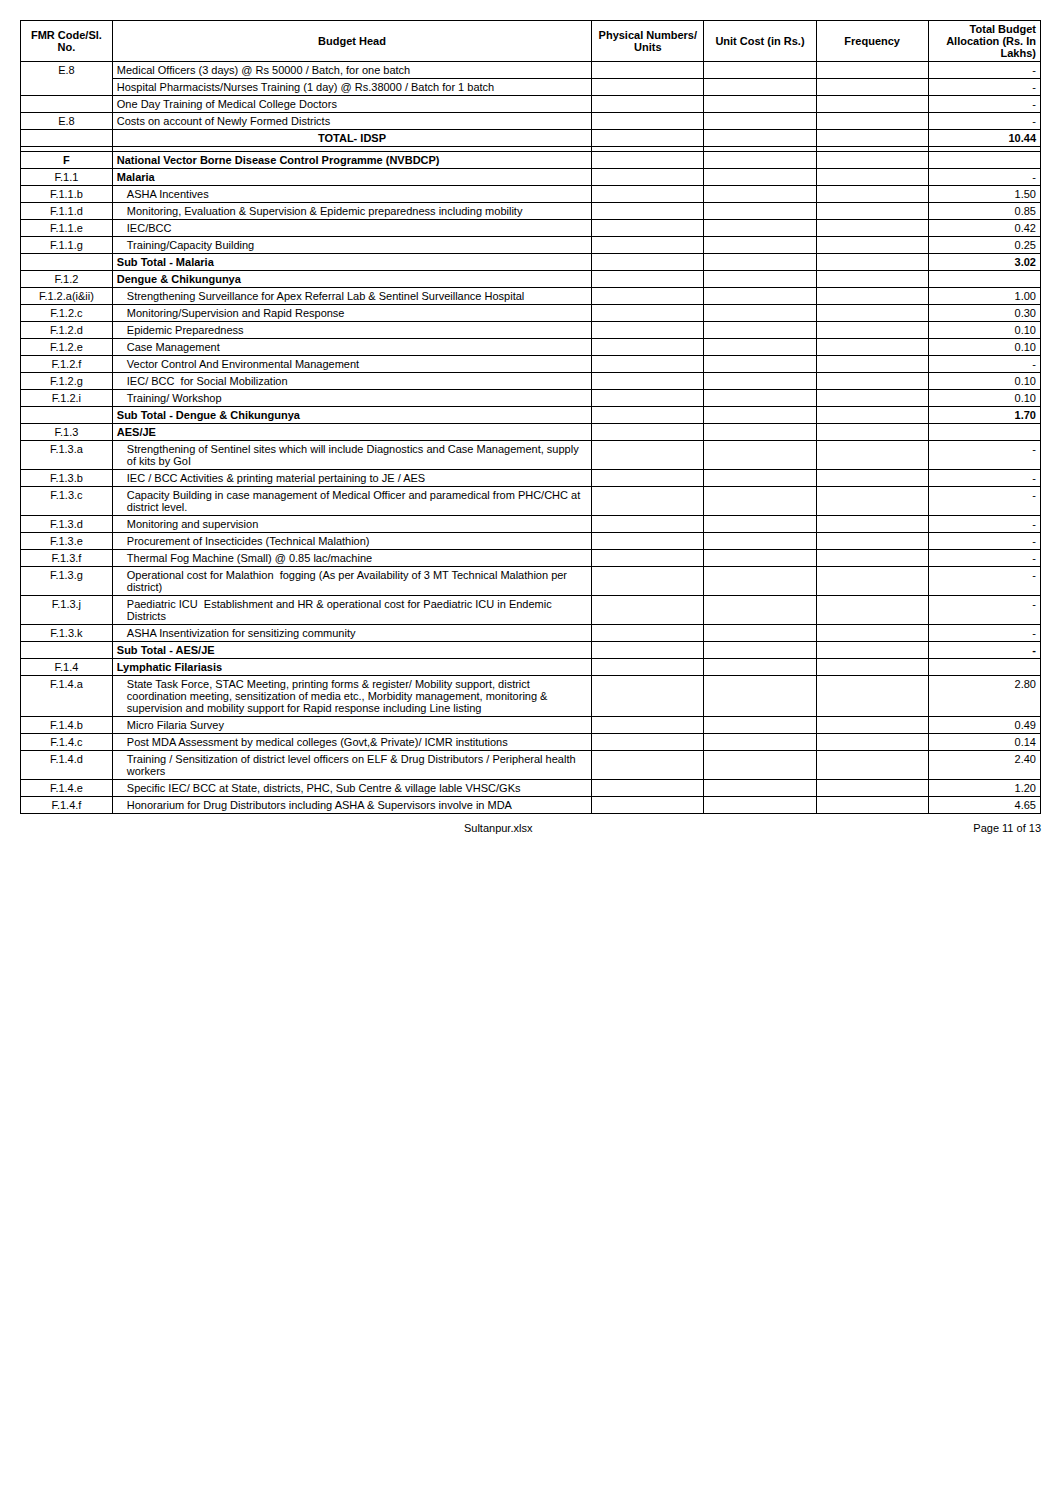| FMR Code/Sl. No. | Budget Head | Physical Numbers/ Units | Unit Cost (in Rs.) | Frequency | Total Budget Allocation (Rs. In Lakhs) |
| --- | --- | --- | --- | --- | --- |
| E.8 | Medical Officers (3 days) @ Rs 50000 / Batch, for one batch | | | | - |
| Hospital Pharmacists/Nurses Training (1 day) @ Rs.38000 / Batch for 1 batch | | | | - |
| | One Day Training of Medical College Doctors | | | | - |
| E.8 | Costs on account of Newly Formed Districts | | | | - |
| | TOTAL- IDSP | | | | 10.44 |
| F | National Vector Borne Disease Control Programme (NVBDCP) | | | | |
| F.1.1 | Malaria | | | | - |
| F.1.1.b | ASHA Incentives | | | | 1.50 |
| F.1.1.d | Monitoring, Evaluation & Supervision & Epidemic preparedness including mobility | | | | 0.85 |
| F.1.1.e | IEC/BCC | | | | 0.42 |
| F.1.1.g | Training/Capacity Building | | | | 0.25 |
| | Sub Total - Malaria | | | | 3.02 |
| F.1.2 | Dengue & Chikungunya | | | | |
| F.1.2.a(i&ii) | Strengthening Surveillance for Apex Referral Lab & Sentinel Surveillance Hospital | | | | 1.00 |
| F.1.2.c | Monitoring/Supervision and Rapid Response | | | | 0.30 |
| F.1.2.d | Epidemic Preparedness | | | | 0.10 |
| F.1.2.e | Case Management | | | | 0.10 |
| F.1.2.f | Vector Control And Environmental Management | | | | - |
| F.1.2.g | IEC/ BCC for Social Mobilization | | | | 0.10 |
| F.1.2.i | Training/ Workshop | | | | 0.10 |
| | Sub Total - Dengue & Chikungunya | | | | 1.70 |
| F.1.3 | AES/JE | | | | |
| F.1.3.a | Strengthening of Sentinel sites which will include Diagnostics and Case Management, supply of kits by GoI | | | | - |
| F.1.3.b | IEC / BCC Activities & printing material pertaining to JE / AES | | | | - |
| F.1.3.c | Capacity Building in case management of Medical Officer and paramedical from PHC/CHC at district level. | | | | - |
| F.1.3.d | Monitoring and supervision | | | | - |
| F.1.3.e | Procurement of Insecticides (Technical Malathion) | | | | - |
| F.1.3.f | Thermal Fog Machine (Small) @ 0.85 lac/machine | | | | - |
| F.1.3.g | Operational cost for Malathion fogging (As per Availability of 3 MT Technical Malathion per district) | | | | - |
| F.1.3.j | Paediatric ICU Establishment and HR & operational cost for Paediatric ICU in Endemic Districts | | | | - |
| F.1.3.k | ASHA Insentivization for sensitizing community | | | | - |
| | Sub Total - AES/JE | | | | - |
| F.1.4 | Lymphatic Filariasis | | | | |
| F.1.4.a | State Task Force, STAC Meeting, printing forms & register/ Mobility support, district coordination meeting, sensitization of media etc., Morbidity management, monitoring & supervision and mobility support for Rapid response including Line listing | | | | 2.80 |
| F.1.4.b | Micro Filaria Survey | | | | 0.49 |
| F.1.4.c | Post MDA Assessment by medical colleges (Govt,& Private)/ ICMR institutions | | | | 0.14 |
| F.1.4.d | Training / Sensitization of district level officers on ELF & Drug Distributors / Peripheral health workers | | | | 2.40 |
| F.1.4.e | Specific IEC/ BCC at State, districts, PHC, Sub Centre & village lable VHSC/GKs | | | | 1.20 |
| F.1.4.f | Honorarium for Drug Distributors including ASHA & Supervisors involve in MDA | | | | 4.65 |
Sultanpur.xlsx Page 11 of 13